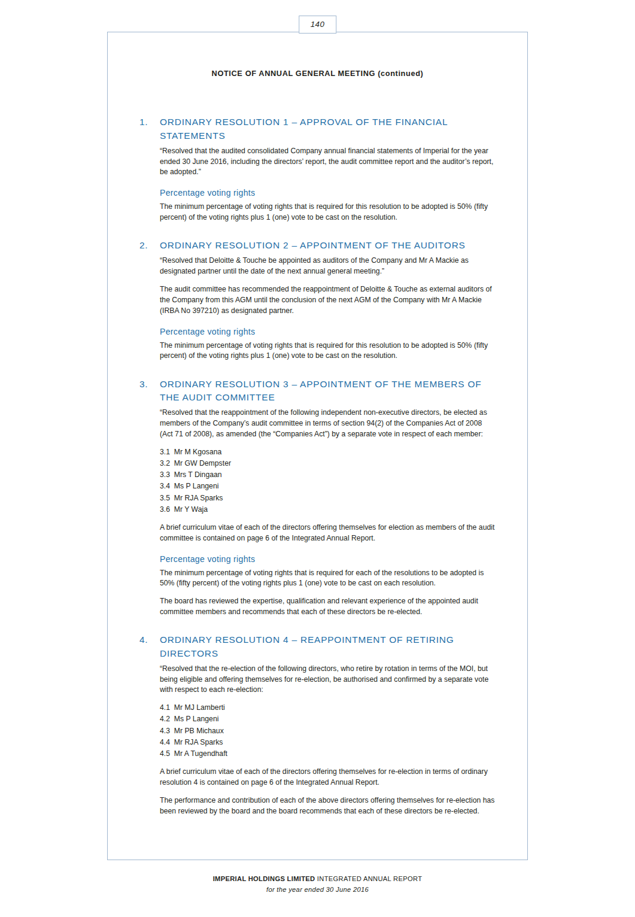140
NOTICE OF ANNUAL GENERAL MEETING (continued)
1. ORDINARY RESOLUTION 1 – APPROVAL OF THE FINANCIAL STATEMENTS
“Resolved that the audited consolidated Company annual financial statements of Imperial for the year ended 30 June 2016, including the directors’ report, the audit committee report and the auditor’s report, be adopted.”
Percentage voting rights
The minimum percentage of voting rights that is required for this resolution to be adopted is 50% (fifty percent) of the voting rights plus 1 (one) vote to be cast on the resolution.
2. ORDINARY RESOLUTION 2 – APPOINTMENT OF THE AUDITORS
“Resolved that Deloitte & Touche be appointed as auditors of the Company and Mr A Mackie as designated partner until the date of the next annual general meeting.”
The audit committee has recommended the reappointment of Deloitte & Touche as external auditors of the Company from this AGM until the conclusion of the next AGM of the Company with Mr A Mackie (IRBA No 397210) as designated partner.
Percentage voting rights
The minimum percentage of voting rights that is required for this resolution to be adopted is 50% (fifty percent) of the voting rights plus 1 (one) vote to be cast on the resolution.
3. ORDINARY RESOLUTION 3 – APPOINTMENT OF THE MEMBERS OF THE AUDIT COMMITTEE
“Resolved that the reappointment of the following independent non-executive directors, be elected as members of the Company’s audit committee in terms of section 94(2) of the Companies Act of 2008 (Act 71 of 2008), as amended (the “Companies Act”) by a separate vote in respect of each member:
3.1 Mr M Kgosana
3.2 Mr GW Dempster
3.3 Mrs T Dingaan
3.4 Ms P Langeni
3.5 Mr RJA Sparks
3.6 Mr Y Waja
A brief curriculum vitae of each of the directors offering themselves for election as members of the audit committee is contained on page 6 of the Integrated Annual Report.
Percentage voting rights
The minimum percentage of voting rights that is required for each of the resolutions to be adopted is 50% (fifty percent) of the voting rights plus 1 (one) vote to be cast on each resolution.
The board has reviewed the expertise, qualification and relevant experience of the appointed audit committee members and recommends that each of these directors be re-elected.
4. ORDINARY RESOLUTION 4 – REAPPOINTMENT OF RETIRING DIRECTORS
“Resolved that the re-election of the following directors, who retire by rotation in terms of the MOI, but being eligible and offering themselves for re-election, be authorised and confirmed by a separate vote with respect to each re-election:
4.1 Mr MJ Lamberti
4.2 Ms P Langeni
4.3 Mr PB Michaux
4.4 Mr RJA Sparks
4.5 Mr A Tugendhaft
A brief curriculum vitae of each of the directors offering themselves for re-election in terms of ordinary resolution 4 is contained on page 6 of the Integrated Annual Report.
The performance and contribution of each of the above directors offering themselves for re-election has been reviewed by the board and the board recommends that each of these directors be re-elected.
IMPERIAL HOLDINGS LIMITED INTEGRATED ANNUAL REPORT for the year ended 30 June 2016